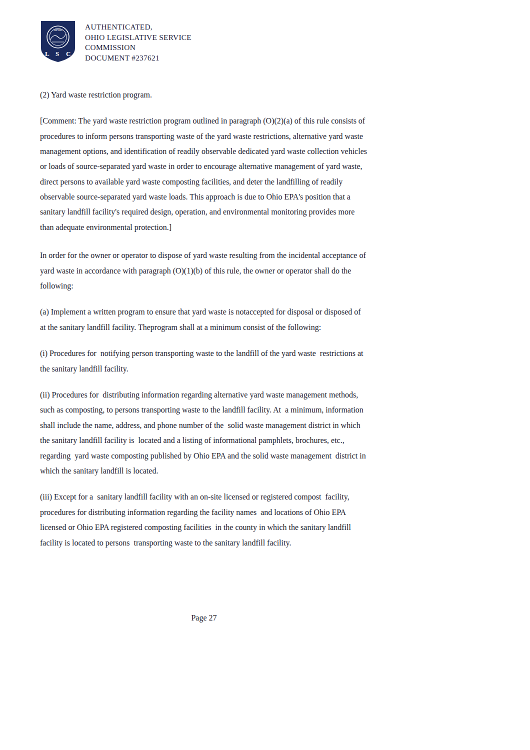OHIO L S C
AUTHENTICATED,
OHIO LEGISLATIVE SERVICE
COMMISSION
DOCUMENT #237621
(2) Yard waste restriction program.
[Comment: The yard waste restriction program outlined in paragraph (O)(2)(a) of this rule consists of procedures to inform persons transporting waste of the yard waste restrictions, alternative yard waste management options, and identification of readily observable dedicated yard waste collection vehicles or loads of source-separated yard waste in order to encourage alternative management of yard waste, direct persons to available yard waste composting facilities, and deter the landfilling of readily observable source-separated yard waste loads. This approach is due to Ohio EPA's position that a sanitary landfill facility's required design, operation, and environmental monitoring provides more than adequate environmental protection.]
In order for the owner or operator to dispose of yard waste resulting from the incidental acceptance of yard waste in accordance with paragraph (O)(1)(b) of this rule, the owner or operator shall do the following:
(a) Implement a written program to ensure that yard waste is notaccepted for disposal or disposed of at the sanitary landfill facility. Theprogram shall at a minimum consist of the following:
(i) Procedures for notifying person transporting waste to the landfill of the yard waste restrictions at the sanitary landfill facility.
(ii) Procedures for distributing information regarding alternative yard waste management methods, such as composting, to persons transporting waste to the landfill facility. At a minimum, information shall include the name, address, and phone number of the solid waste management district in which the sanitary landfill facility is located and a listing of informational pamphlets, brochures, etc., regarding yard waste composting published by Ohio EPA and the solid waste management district in which the sanitary landfill is located.
(iii) Except for a sanitary landfill facility with an on-site licensed or registered compost facility, procedures for distributing information regarding the facility names and locations of Ohio EPA licensed or Ohio EPA registered composting facilities in the county in which the sanitary landfill facility is located to persons transporting waste to the sanitary landfill facility.
Page 27